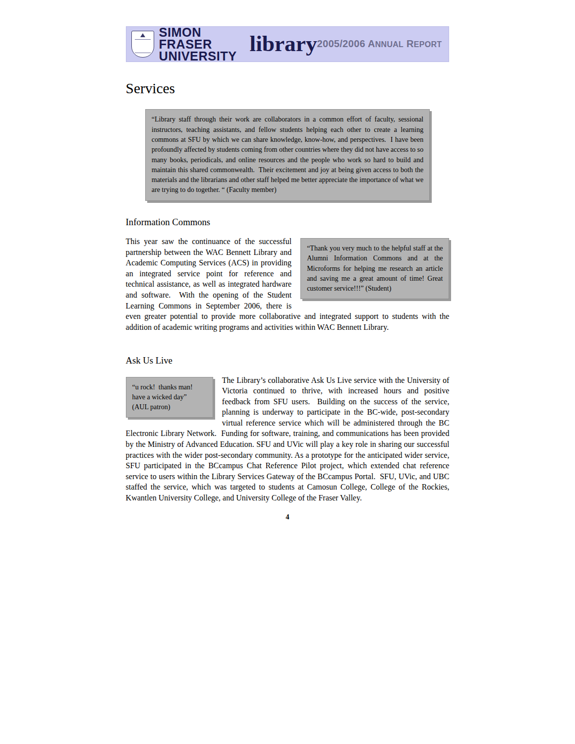SIMON FRASER UNIVERSITY
library
2005/2006 ANNUAL REPORT
Services
“Library staff through their work are collaborators in a common effort of faculty, sessional instructors, teaching assistants, and fellow students helping each other to create a learning commons at SFU by which we can share knowledge, know-how, and perspectives. I have been profoundly affected by students coming from other countries where they did not have access to so many books, periodicals, and online resources and the people who work so hard to build and maintain this shared commonwealth. Their excitement and joy at being given access to both the materials and the librarians and other staff helped me better appreciate the importance of what we are trying to do together. “ (Faculty member)
Information Commons
“Thank you very much to the helpful staff at the Alumni Information Commons and at the Microforms for helping me research an article and saving me a great amount of time! Great customer service!!!” (Student)
This year saw the continuance of the successful partnership between the WAC Bennett Library and Academic Computing Services (ACS) in providing an integrated service point for reference and technical assistance, as well as integrated hardware and software. With the opening of the Student Learning Commons in September 2006, there is even greater potential to provide more collaborative and integrated support to students with the addition of academic writing programs and activities within WAC Bennett Library.
Ask Us Live
“u rock! thanks man! have a wicked day” (AUL patron)
The Library’s collaborative Ask Us Live service with the University of Victoria continued to thrive, with increased hours and positive feedback from SFU users. Building on the success of the service, planning is underway to participate in the BC-wide, post-secondary virtual reference service which will be administered through the BC Electronic Library Network. Funding for software, training, and communications has been provided by the Ministry of Advanced Education. SFU and UVic will play a key role in sharing our successful practices with the wider post-secondary community. As a prototype for the anticipated wider service, SFU participated in the BCcampus Chat Reference Pilot project, which extended chat reference service to users within the Library Services Gateway of the BCcampus Portal. SFU, UVic, and UBC staffed the service, which was targeted to students at Camosun College, College of the Rockies, Kwantlen University College, and University College of the Fraser Valley.
4